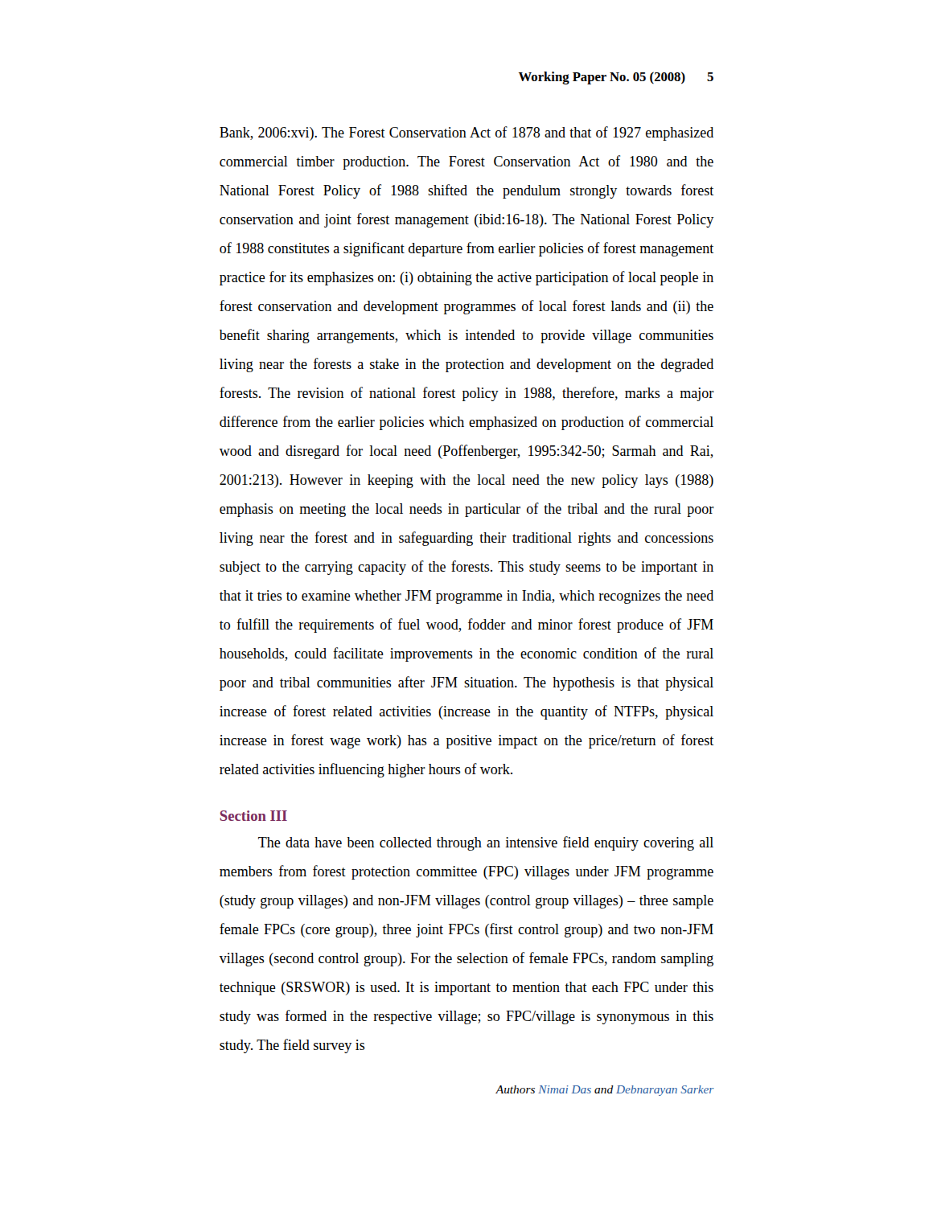Working Paper No. 05 (2008)5
Bank, 2006:xvi). The Forest Conservation Act of 1878 and that of 1927 emphasized commercial timber production. The Forest Conservation Act of 1980 and the National Forest Policy of 1988 shifted the pendulum strongly towards forest conservation and joint forest management (ibid:16-18). The National Forest Policy of 1988 constitutes a significant departure from earlier policies of forest management practice for its emphasizes on: (i) obtaining the active participation of local people in forest conservation and development programmes of local forest lands and (ii) the benefit sharing arrangements, which is intended to provide village communities living near the forests a stake in the protection and development on the degraded forests. The revision of national forest policy in 1988, therefore, marks a major difference from the earlier policies which emphasized on production of commercial wood and disregard for local need (Poffenberger, 1995:342-50; Sarmah and Rai, 2001:213). However in keeping with the local need the new policy lays (1988) emphasis on meeting the local needs in particular of the tribal and the rural poor living near the forest and in safeguarding their traditional rights and concessions subject to the carrying capacity of the forests. This study seems to be important in that it tries to examine whether JFM programme in India, which recognizes the need to fulfill the requirements of fuel wood, fodder and minor forest produce of JFM households, could facilitate improvements in the economic condition of the rural poor and tribal communities after JFM situation. The hypothesis is that physical increase of forest related activities (increase in the quantity of NTFPs, physical increase in forest wage work) has a positive impact on the price/return of forest related activities influencing higher hours of work.
Section III
The data have been collected through an intensive field enquiry covering all members from forest protection committee (FPC) villages under JFM programme (study group villages) and non-JFM villages (control group villages) – three sample female FPCs (core group), three joint FPCs (first control group) and two non-JFM villages (second control group). For the selection of female FPCs, random sampling technique (SRSWOR) is used. It is important to mention that each FPC under this study was formed in the respective village; so FPC/village is synonymous in this study. The field survey is
Authors Nimai Das and Debnarayan Sarker